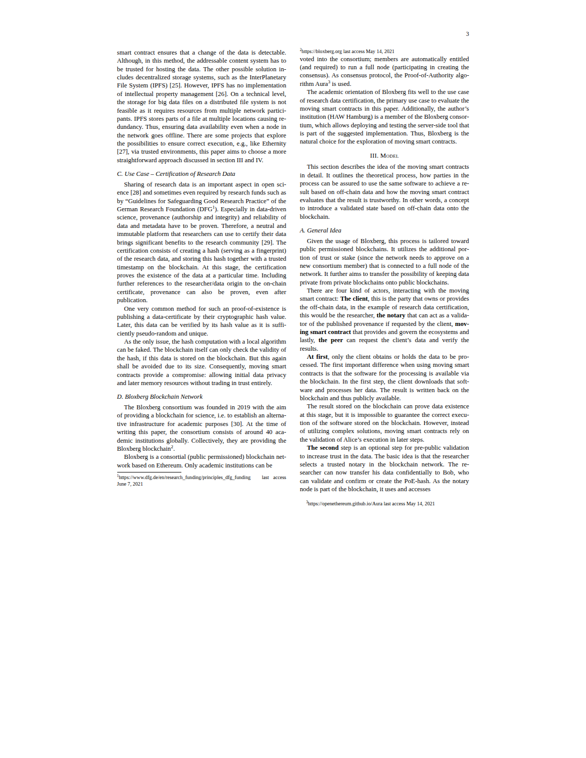3
smart contract ensures that a change of the data is detectable. Although, in this method, the addressable content system has to be trusted for hosting the data. The other possible solution includes decentralized storage systems, such as the InterPlanetary File System (IPFS) [25]. However, IPFS has no implementation of intellectual property management [26]. On a technical level, the storage for big data files on a distributed file system is not feasible as it requires resources from multiple network participants. IPFS stores parts of a file at multiple locations causing redundancy. Thus, ensuring data availability even when a node in the network goes offline. There are some projects that explore the possibilities to ensure correct execution, e.g., like Ethernity [27], via trusted environments, this paper aims to choose a more straightforward approach discussed in section III and IV.
C. Use Case – Certification of Research Data
Sharing of research data is an important aspect in open science [28] and sometimes even required by research funds such as by “Guidelines for Safeguarding Good Research Practice” of the German Research Foundation (DFG1). Especially in data-driven science, provenance (authorship and integrity) and reliability of data and metadata have to be proven. Therefore, a neutral and immutable platform that researchers can use to certify their data brings significant benefits to the research community [29]. The certification consists of creating a hash (serving as a fingerprint) of the research data, and storing this hash together with a trusted timestamp on the blockchain. At this stage, the certification proves the existence of the data at a particular time. Including further references to the researcher/data origin to the on-chain certificate, provenance can also be proven, even after publication.
One very common method for such an proof-of-existence is publishing a data-certificate by their cryptographic hash value. Later, this data can be verified by its hash value as it is sufficiently pseudo-random and unique.
As the only issue, the hash computation with a local algorithm can be faked. The blockchain itself can only check the validity of the hash, if this data is stored on the blockchain. But this again shall be avoided due to its size. Consequently, moving smart contracts provide a compromise: allowing initial data privacy and later memory resources without trading in trust entirely.
D. Bloxberg Blockchain Network
The Bloxberg consortium was founded in 2019 with the aim of providing a blockchain for science, i.e. to establish an alternative infrastructure for academic purposes [30]. At the time of writing this paper, the consortium consists of around 40 academic institutions globally. Collectively, they are providing the Bloxberg blockchain2.
Bloxberg is a consortial (public permissioned) blockchain network based on Ethereum. Only academic institutions can be
1https://www.dfg.de/en/research_funding/principles_dfg_funding last access June 7, 2021
2https://bloxberg.org last access May 14, 2021
voted into the consortium; members are automatically entitled (and required) to run a full node (participating in creating the consensus). As consensus protocol, the Proof-of-Authority algorithm Aura3 is used.
The academic orientation of Bloxberg fits well to the use case of research data certification, the primary use case to evaluate the moving smart contracts in this paper. Additionally, the author’s institution (HAW Hamburg) is a member of the Bloxberg consortium, which allows deploying and testing the server-side tool that is part of the suggested implementation. Thus, Bloxberg is the natural choice for the exploration of moving smart contracts.
III. Model
This section describes the idea of the moving smart contracts in detail. It outlines the theoretical process, how parties in the process can be assured to use the same software to achieve a result based on off-chain data and how the moving smart contract evaluates that the result is trustworthy. In other words, a concept to introduce a validated state based on off-chain data onto the blockchain.
A. General Idea
Given the usage of Bloxberg, this process is tailored toward public permissioned blockchains. It utilizes the additional portion of trust or stake (since the network needs to approve on a new consortium member) that is connected to a full node of the network. It further aims to transfer the possibility of keeping data private from private blockchains onto public blockchains.
There are four kind of actors, interacting with the moving smart contract: The client, this is the party that owns or provides the off-chain data, in the example of research data certification, this would be the researcher, the notary that can act as a validator of the published provenance if requested by the client, moving smart contract that provides and govern the ecosystems and lastly, the peer can request the client’s data and verify the results.
At first, only the client obtains or holds the data to be processed. The first important difference when using moving smart contracts is that the software for the processing is available via the blockchain. In the first step, the client downloads that software and processes her data. The result is written back on the blockchain and thus publicly available.
The result stored on the blockchain can prove data existence at this stage, but it is impossible to guarantee the correct execution of the software stored on the blockchain. However, instead of utilizing complex solutions, moving smart contracts rely on the validation of Alice’s execution in later steps.
The second step is an optional step for pre-public validation to increase trust in the data. The basic idea is that the researcher selects a trusted notary in the blockchain network. The researcher can now transfer his data confidentially to Bob, who can validate and confirm or create the PoE-hash. As the notary node is part of the blockchain, it uses and accesses
3https://openethereum.github.io/Aura last access May 14, 2021